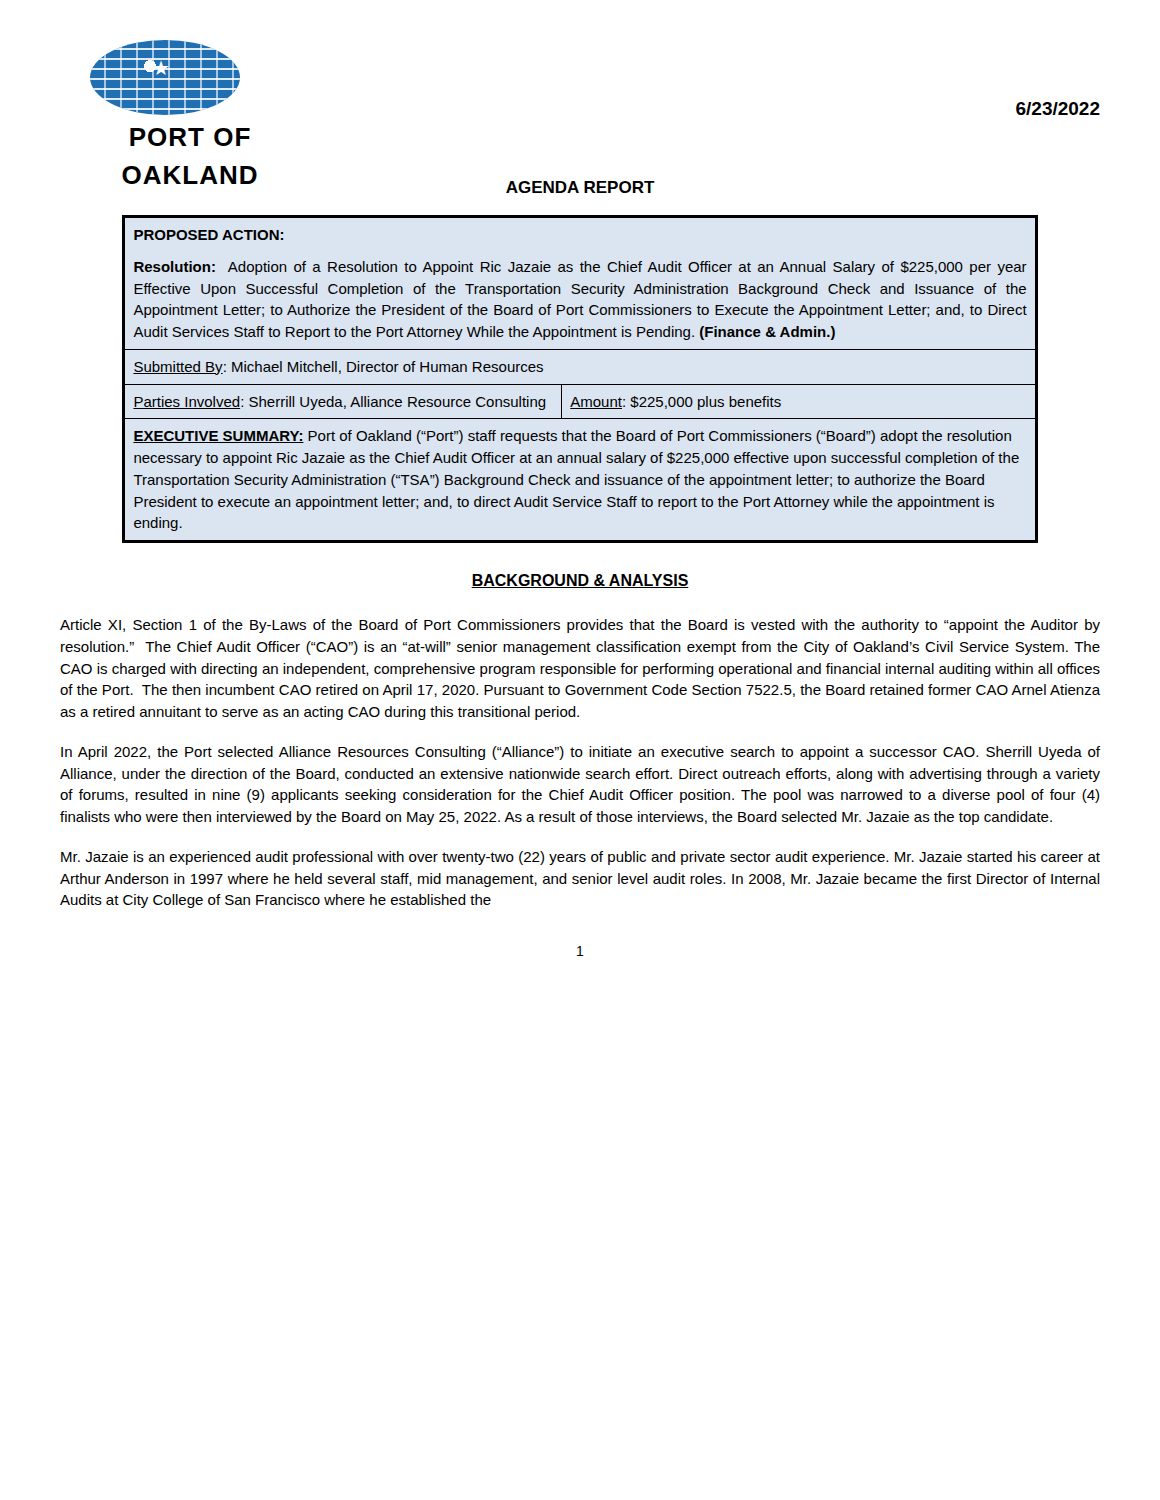★
PORT OF OAKLAND
6/23/2022
AGENDA REPORT
| PROPOSED ACTION: Resolution: Adoption of a Resolution to Appoint Ric Jazaie as the Chief Audit Officer at an Annual Salary of $225,000 per year Effective Upon Successful Completion of the Transportation Security Administration Background Check and Issuance of the Appointment Letter; to Authorize the President of the Board of Port Commissioners to Execute the Appointment Letter; and, to Direct Audit Services Staff to Report to the Port Attorney While the Appointment is Pending. (Finance & Admin.) |
| Submitted By : Michael Mitchell, Director of Human Resources |
| Parties Involved : Sherrill Uyeda, Alliance Resource Consulting | Amount : $225,000 plus benefits |
| EXECUTIVE SUMMARY: Port of Oakland (“Port”) staff requests that the Board of Port Commissioners (“Board”) adopt the resolution necessary to appoint Ric Jazaie as the Chief Audit Officer at an annual salary of $225,000 effective upon successful completion of the Transportation Security Administration (“TSA”) Background Check and issuance of the appointment letter; to authorize the Board President to execute an appointment letter; and, to direct Audit Service Staff to report to the Port Attorney while the appointment is ending. |
BACKGROUND & ANALYSIS
Article XI, Section 1 of the By-Laws of the Board of Port Commissioners provides that the Board is vested with the authority to “appoint the Auditor by resolution.” The Chief Audit Officer (“CAO”) is an “at-will” senior management classification exempt from the City of Oakland’s Civil Service System. The CAO is charged with directing an independent, comprehensive program responsible for performing operational and financial internal auditing within all offices of the Port. The then incumbent CAO retired on April 17, 2020. Pursuant to Government Code Section 7522.5, the Board retained former CAO Arnel Atienza as a retired annuitant to serve as an acting CAO during this transitional period.
In April 2022, the Port selected Alliance Resources Consulting (“Alliance”) to initiate an executive search to appoint a successor CAO. Sherrill Uyeda of Alliance, under the direction of the Board, conducted an extensive nationwide search effort. Direct outreach efforts, along with advertising through a variety of forums, resulted in nine (9) applicants seeking consideration for the Chief Audit Officer position. The pool was narrowed to a diverse pool of four (4) finalists who were then interviewed by the Board on May 25, 2022. As a result of those interviews, the Board selected Mr. Jazaie as the top candidate.
Mr. Jazaie is an experienced audit professional with over twenty-two (22) years of public and private sector audit experience. Mr. Jazaie started his career at Arthur Anderson in 1997 where he held several staff, mid management, and senior level audit roles. In 2008, Mr. Jazaie became the first Director of Internal Audits at City College of San Francisco where he established the
1